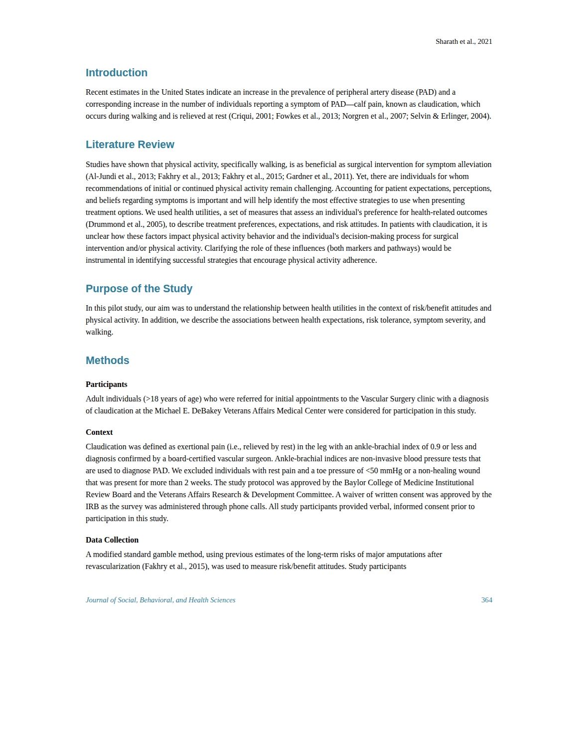Sharath et al., 2021
Introduction
Recent estimates in the United States indicate an increase in the prevalence of peripheral artery disease (PAD) and a corresponding increase in the number of individuals reporting a symptom of PAD—calf pain, known as claudication, which occurs during walking and is relieved at rest (Criqui, 2001; Fowkes et al., 2013; Norgren et al., 2007; Selvin & Erlinger, 2004).
Literature Review
Studies have shown that physical activity, specifically walking, is as beneficial as surgical intervention for symptom alleviation (Al-Jundi et al., 2013; Fakhry et al., 2013; Fakhry et al., 2015; Gardner et al., 2011). Yet, there are individuals for whom recommendations of initial or continued physical activity remain challenging. Accounting for patient expectations, perceptions, and beliefs regarding symptoms is important and will help identify the most effective strategies to use when presenting treatment options. We used health utilities, a set of measures that assess an individual's preference for health-related outcomes (Drummond et al., 2005), to describe treatment preferences, expectations, and risk attitudes. In patients with claudication, it is unclear how these factors impact physical activity behavior and the individual's decision-making process for surgical intervention and/or physical activity. Clarifying the role of these influences (both markers and pathways) would be instrumental in identifying successful strategies that encourage physical activity adherence.
Purpose of the Study
In this pilot study, our aim was to understand the relationship between health utilities in the context of risk/benefit attitudes and physical activity. In addition, we describe the associations between health expectations, risk tolerance, symptom severity, and walking.
Methods
Participants
Adult individuals (>18 years of age) who were referred for initial appointments to the Vascular Surgery clinic with a diagnosis of claudication at the Michael E. DeBakey Veterans Affairs Medical Center were considered for participation in this study.
Context
Claudication was defined as exertional pain (i.e., relieved by rest) in the leg with an ankle-brachial index of 0.9 or less and diagnosis confirmed by a board-certified vascular surgeon. Ankle-brachial indices are non-invasive blood pressure tests that are used to diagnose PAD. We excluded individuals with rest pain and a toe pressure of <50 mmHg or a non-healing wound that was present for more than 2 weeks. The study protocol was approved by the Baylor College of Medicine Institutional Review Board and the Veterans Affairs Research & Development Committee. A waiver of written consent was approved by the IRB as the survey was administered through phone calls. All study participants provided verbal, informed consent prior to participation in this study.
Data Collection
A modified standard gamble method, using previous estimates of the long-term risks of major amputations after revascularization (Fakhry et al., 2015), was used to measure risk/benefit attitudes. Study participants
Journal of Social, Behavioral, and Health Sciences 364